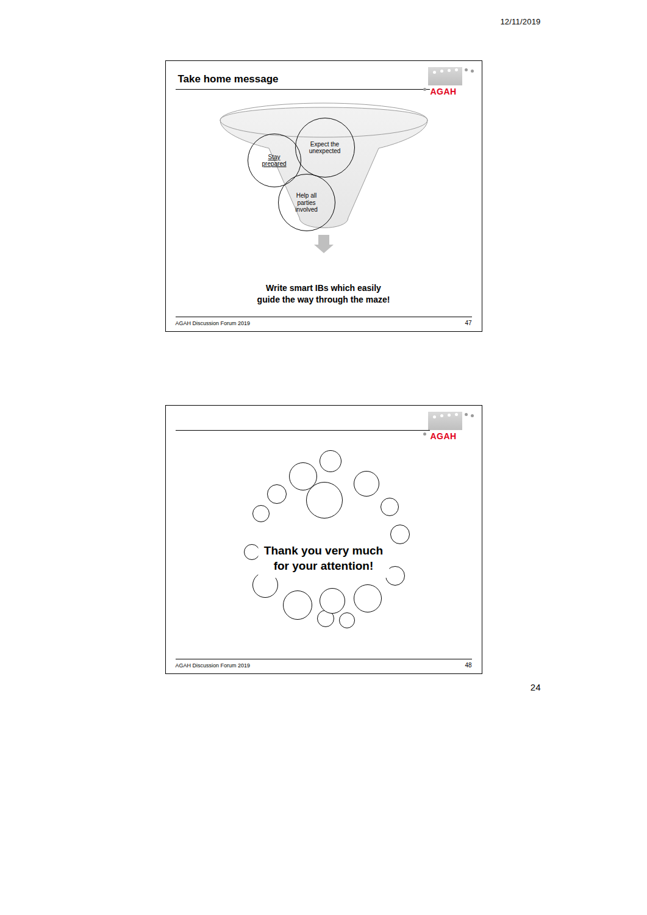12/11/2019
AGAH
Take home message
Stay
prepared
Expect the
unexpected
Help all
parties
involved
Write smart IBs which easily
guide the way through the maze!
AGAH Discussion Forum 2019 47
AGAH
Thank you very much
for your attention!
AGAH Discussion Forum 2019 48
24